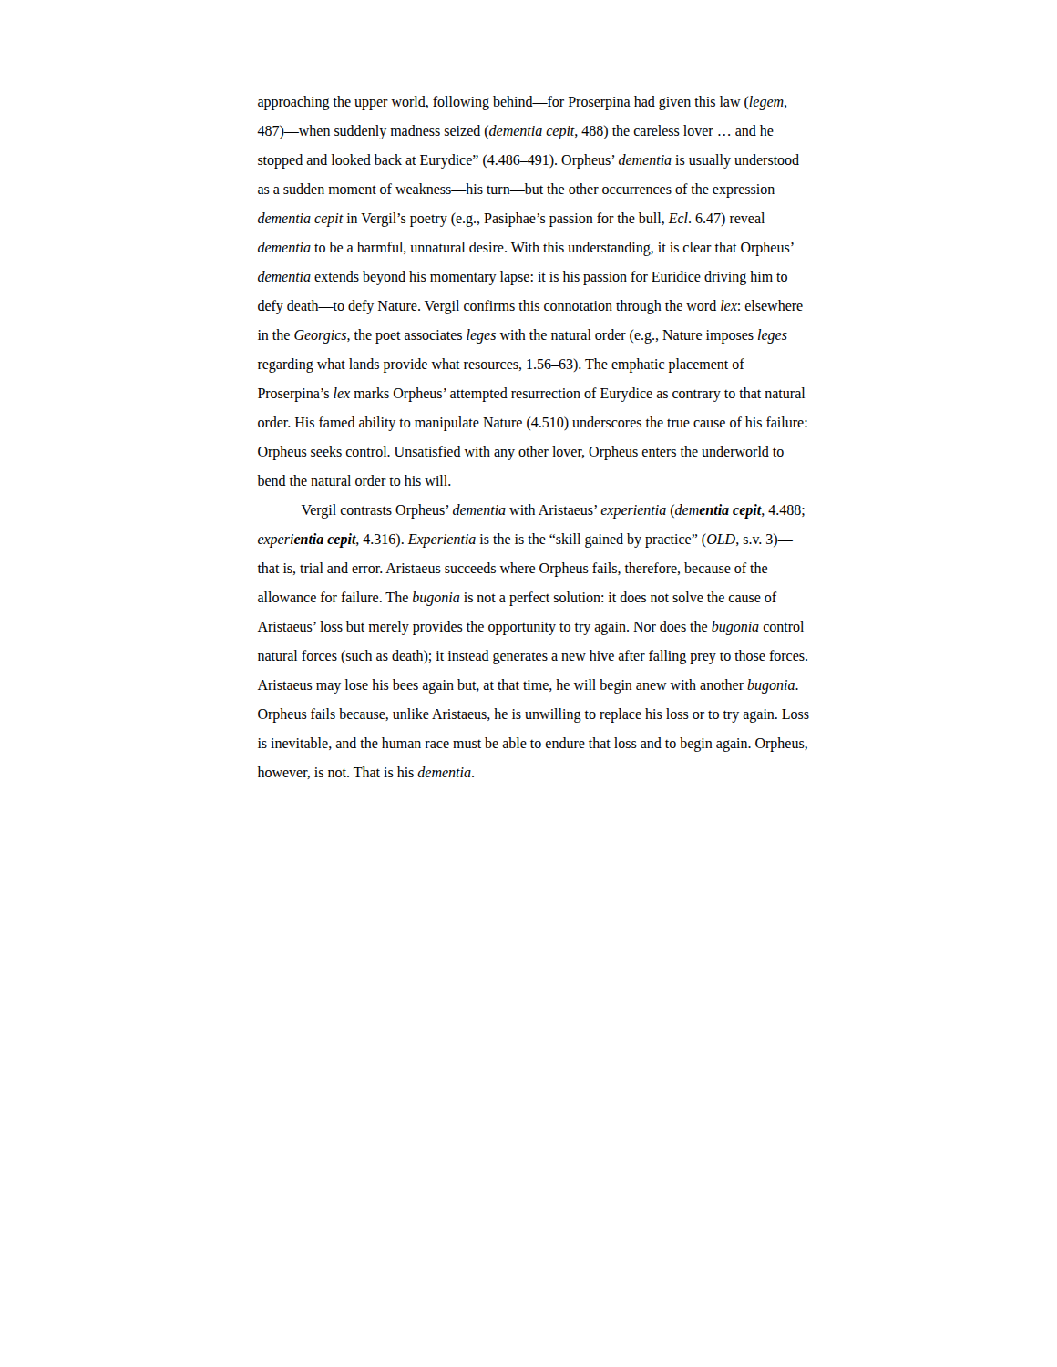approaching the upper world, following behind—for Proserpina had given this law (legem, 487)—when suddenly madness seized (dementia cepit, 488) the careless lover … and he stopped and looked back at Eurydice” (4.486–491). Orpheus’ dementia is usually understood as a sudden moment of weakness—his turn—but the other occurrences of the expression dementia cepit in Vergil’s poetry (e.g., Pasiphae’s passion for the bull, Ecl. 6.47) reveal dementia to be a harmful, unnatural desire. With this understanding, it is clear that Orpheus’ dementia extends beyond his momentary lapse: it is his passion for Euridice driving him to defy death—to defy Nature. Vergil confirms this connotation through the word lex: elsewhere in the Georgics, the poet associates leges with the natural order (e.g., Nature imposes leges regarding what lands provide what resources, 1.56–63). The emphatic placement of Proserpina’s lex marks Orpheus’ attempted resurrection of Eurydice as contrary to that natural order. His famed ability to manipulate Nature (4.510) underscores the true cause of his failure: Orpheus seeks control. Unsatisfied with any other lover, Orpheus enters the underworld to bend the natural order to his will.
Vergil contrasts Orpheus’ dementia with Aristaeus’ experientia (dementia cepit, 4.488; experientia cepit, 4.316). Experientia is the is the “skill gained by practice” (OLD, s.v. 3)—that is, trial and error. Aristaeus succeeds where Orpheus fails, therefore, because of the allowance for failure. The bugonia is not a perfect solution: it does not solve the cause of Aristaeus’ loss but merely provides the opportunity to try again. Nor does the bugonia control natural forces (such as death); it instead generates a new hive after falling prey to those forces. Aristaeus may lose his bees again but, at that time, he will begin anew with another bugonia. Orpheus fails because, unlike Aristaeus, he is unwilling to replace his loss or to try again. Loss is inevitable, and the human race must be able to endure that loss and to begin again. Orpheus, however, is not. That is his dementia.